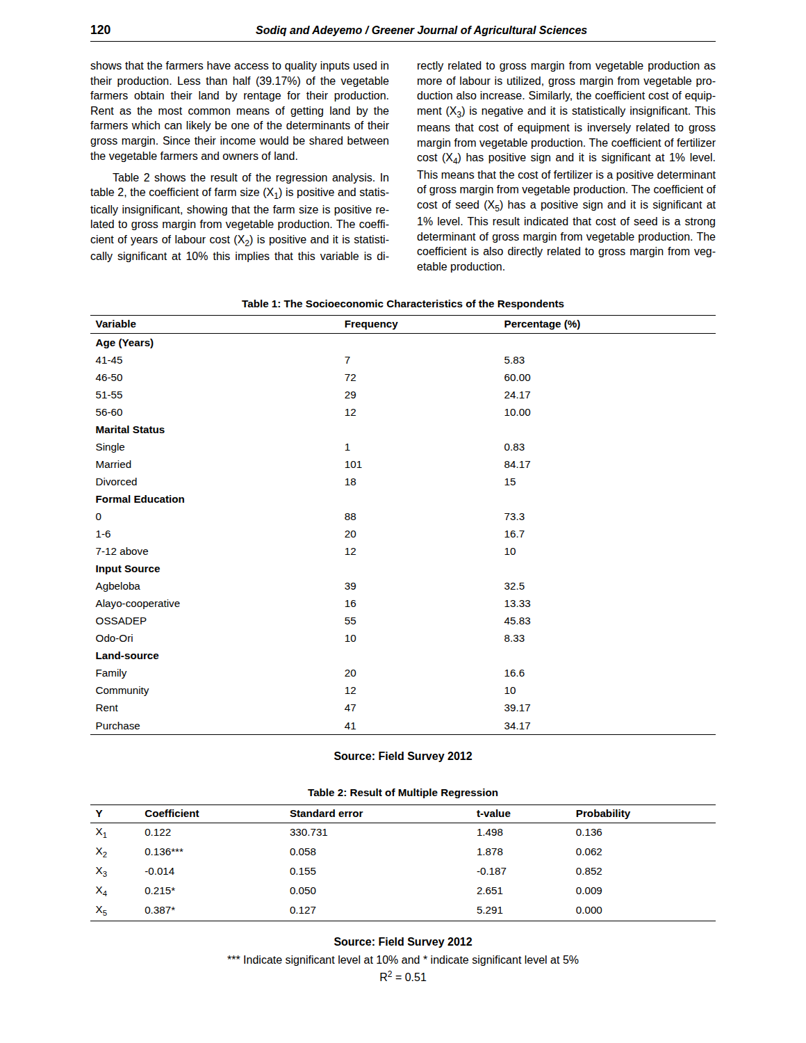120 Sodiq and Adeyemo / Greener Journal of Agricultural Sciences
shows that the farmers have access to quality inputs used in their production. Less than half (39.17%) of the vegetable farmers obtain their land by rentage for their production. Rent as the most common means of getting land by the farmers which can likely be one of the determinants of their gross margin. Since their income would be shared between the vegetable farmers and owners of land.
Table 2 shows the result of the regression analysis. In table 2, the coefficient of farm size (X1) is positive and statistically insignificant, showing that the farm size is positive related to gross margin from vegetable production. The coefficient of years of labour cost (X2) is positive and it is statistically significant at 10% this implies that this variable is directly related to gross margin from vegetable production as more of labour is utilized, gross margin from vegetable production also increase. Similarly, the coefficient cost of equipment (X3) is negative and it is statistically insignificant. This means that cost of equipment is inversely related to gross margin from vegetable production. The coefficient of fertilizer cost (X4) has positive sign and it is significant at 1% level. This means that the cost of fertilizer is a positive determinant of gross margin from vegetable production. The coefficient of cost of seed (X5) has a positive sign and it is significant at 1% level. This result indicated that cost of seed is a strong determinant of gross margin from vegetable production. The coefficient is also directly related to gross margin from vegetable production.
Table 1: The Socioeconomic Characteristics of the Respondents
| Variable | Frequency | Percentage (%) |
| --- | --- | --- |
| Age (Years) | | |
| 41-45 | 7 | 5.83 |
| 46-50 | 72 | 60.00 |
| 51-55 | 29 | 24.17 |
| 56-60 | 12 | 10.00 |
| Marital Status | | |
| Single | 1 | 0.83 |
| Married | 101 | 84.17 |
| Divorced | 18 | 15 |
| Formal Education | | |
| 0 | 88 | 73.3 |
| 1-6 | 20 | 16.7 |
| 7-12 above | 12 | 10 |
| Input Source | | |
| Agbeloba | 39 | 32.5 |
| Alayo-cooperative | 16 | 13.33 |
| OSSADEP | 55 | 45.83 |
| Odo-Ori | 10 | 8.33 |
| Land-source | | |
| Family | 20 | 16.6 |
| Community | 12 | 10 |
| Rent | 47 | 39.17 |
| Purchase | 41 | 34.17 |
Source: Field Survey 2012
Table 2: Result of Multiple Regression
| Y | Coefficient | Standard error | t-value | Probability |
| --- | --- | --- | --- | --- |
| X 1 | 0.122 | 330.731 | 1.498 | 0.136 |
| X 2 | 0.136*** | 0.058 | 1.878 | 0.062 |
| X 3 | -0.014 | 0.155 | -0.187 | 0.852 |
| X 4 | 0.215* | 0.050 | 2.651 | 0.009 |
| X 5 | 0.387* | 0.127 | 5.291 | 0.000 |
Source: Field Survey 2012
*** Indicate significant level at 10% and * indicate significant level at 5%
R2 = 0.51